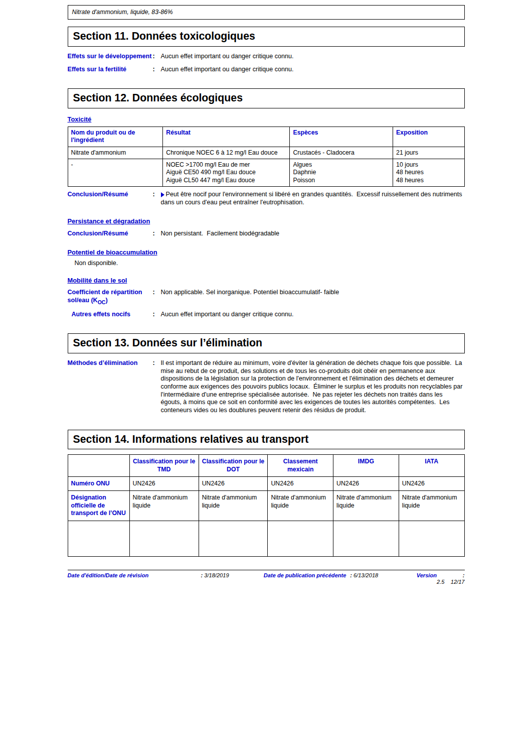Nitrate d'ammonium, liquide, 83-86%
Section 11. Données toxicologiques
| Effets sur le développement | : | Aucun effet important ou danger critique connu. |
| Effets sur la fertilité | : | Aucun effet important ou danger critique connu. |
Section 12. Données écologiques
Toxicité
| Nom du produit ou de l'ingrédient | Résultat | Espèces | Exposition |
| --- | --- | --- | --- |
| Nitrate d'ammonium | Chronique NOEC 6 à 12 mg/l Eau douce | Crustacés - Cladocera | 21 jours |
| - | NOEC >1700 mg/l Eau de mer Aiguë CE50 490 mg/l Eau douce Aiguë CL50 447 mg/l Eau douce | Algues Daphnie Poisson | 10 jours 48 heures 48 heures |
| Conclusion/Résumé | : | Peut être nocif pour l'environnement si libéré en grandes quantités. Excessif ruissellement des nutriments dans un cours d'eau peut entraîner l'eutrophisation. |
Persistance et dégradation
| Conclusion/Résumé | : | Non persistant. Facilement biodégradable |
Potentiel de bioaccumulation
Non disponible.
Mobilité dans le sol
| Coefficient de répartition sol/eau (K OC ) | : | Non applicable. Sel inorganique. Potentiel bioaccumulatif- faible |
| Autres effets nocifs | : | Aucun effet important ou danger critique connu. |
Section 13. Données sur l’élimination
| Méthodes d’élimination | : | Il est important de réduire au minimum, voire d'éviter la génération de déchets chaque fois que possible. La mise au rebut de ce produit, des solutions et de tous les co-produits doit obéir en permanence aux dispositions de la législation sur la protection de l'environnement et l'élimination des déchets et demeurer conforme aux exigences des pouvoirs publics locaux. Éliminer le surplus et les produits non recyclables par l'intermédiaire d'une entreprise spécialisée autorisée. Ne pas rejeter les déchets non traités dans les égouts, à moins que ce soit en conformité avec les exigences de toutes les autorités compétentes. Les conteneurs vides ou les doublures peuvent retenir des résidus de produit. |
Section 14. Informations relatives au transport
| | Classification pour le TMD | Classification pour le DOT | Classement mexicain | IMDG | IATA |
| --- | --- | --- | --- | --- | --- |
| Numéro ONU | UN2426 | UN2426 | UN2426 | UN2426 | UN2426 |
| Désignation officielle de transport de l’ONU | Nitrate d'ammonium liquide | Nitrate d'ammonium liquide | Nitrate d'ammonium liquide | Nitrate d'ammonium liquide | Nitrate d'ammonium liquide |
| Date d'édition/Date de révision | : 3/18/2019 | Date de publication précédente | : 6/13/2018 | Version | : 2.5 12/17 |